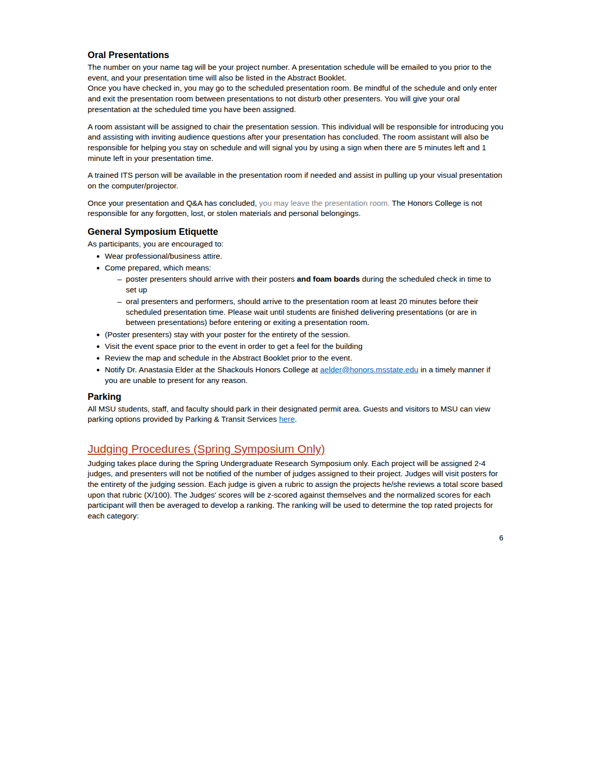Oral Presentations
The number on your name tag will be your project number. A presentation schedule will be emailed to you prior to the event, and your presentation time will also be listed in the Abstract Booklet.
Once you have checked in, you may go to the scheduled presentation room. Be mindful of the schedule and only enter and exit the presentation room between presentations to not disturb other presenters. You will give your oral presentation at the scheduled time you have been assigned.
A room assistant will be assigned to chair the presentation session. This individual will be responsible for introducing you and assisting with inviting audience questions after your presentation has concluded. The room assistant will also be responsible for helping you stay on schedule and will signal you by using a sign when there are 5 minutes left and 1 minute left in your presentation time.
A trained ITS person will be available in the presentation room if needed and assist in pulling up your visual presentation on the computer/projector.
Once your presentation and Q&A has concluded, you may leave the presentation room. The Honors College is not responsible for any forgotten, lost, or stolen materials and personal belongings.
General Symposium Etiquette
As participants, you are encouraged to:
Wear professional/business attire.
Come prepared, which means:
poster presenters should arrive with their posters and foam boards during the scheduled check in time to set up
oral presenters and performers, should arrive to the presentation room at least 20 minutes before their scheduled presentation time. Please wait until students are finished delivering presentations (or are in between presentations) before entering or exiting a presentation room.
(Poster presenters) stay with your poster for the entirety of the session.
Visit the event space prior to the event in order to get a feel for the building
Review the map and schedule in the Abstract Booklet prior to the event.
Notify Dr. Anastasia Elder at the Shackouls Honors College at aelder@honors.msstate.edu in a timely manner if you are unable to present for any reason.
Parking
All MSU students, staff, and faculty should park in their designated permit area. Guests and visitors to MSU can view parking options provided by Parking & Transit Services here.
Judging Procedures (Spring Symposium Only)
Judging takes place during the Spring Undergraduate Research Symposium only. Each project will be assigned 2-4 judges, and presenters will not be notified of the number of judges assigned to their project. Judges will visit posters for the entirety of the judging session. Each judge is given a rubric to assign the projects he/she reviews a total score based upon that rubric (X/100). The Judges' scores will be z-scored against themselves and the normalized scores for each participant will then be averaged to develop a ranking. The ranking will be used to determine the top rated projects for each category:
6